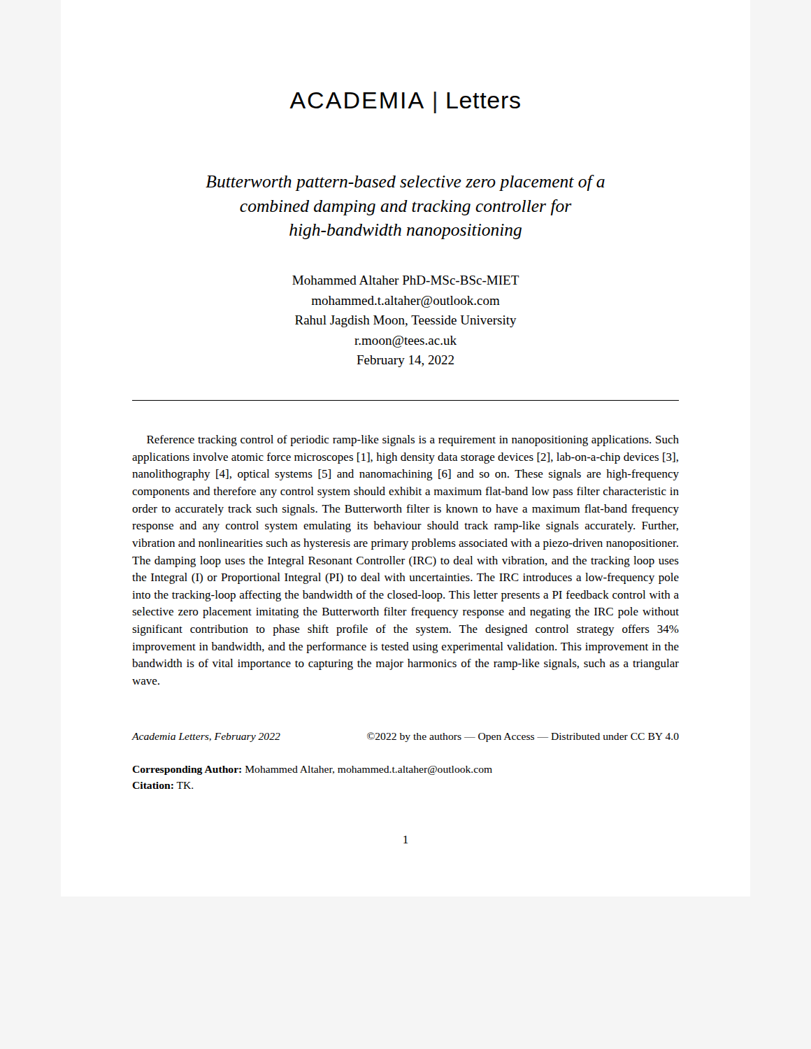ACADEMIA|Letters
Butterworth pattern-based selective zero placement of a
combined damping and tracking controller for
high-bandwidth nanopositioning
Mohammed Altaher PhD-MSc-BSc-MIET
mohammed.t.altaher@outlook.com
Rahul Jagdish Moon, Teesside University
r.moon@tees.ac.uk
February 14, 2022
Reference tracking control of periodic ramp-like signals is a requirement in nanopositioning applications. Such applications involve atomic force microscopes [1], high density data storage devices [2], lab-on-a-chip devices [3], nanolithography [4], optical systems [5] and nanomachining [6] and so on. These signals are high-frequency components and therefore any control system should exhibit a maximum flat-band low pass filter characteristic in order to accurately track such signals. The Butterworth filter is known to have a maximum flat-band frequency response and any control system emulating its behaviour should track ramp-like signals accurately. Further, vibration and nonlinearities such as hysteresis are primary problems associated with a piezo-driven nanopositioner. The damping loop uses the Integral Resonant Controller (IRC) to deal with vibration, and the tracking loop uses the Integral (I) or Proportional Integral (PI) to deal with uncertainties. The IRC introduces a low-frequency pole into the tracking-loop affecting the bandwidth of the closed-loop. This letter presents a PI feedback control with a selective zero placement imitating the Butterworth filter frequency response and negating the IRC pole without significant contribution to phase shift profile of the system. The designed control strategy offers 34% improvement in bandwidth, and the performance is tested using experimental validation. This improvement in the bandwidth is of vital importance to capturing the major harmonics of the ramp-like signals, such as a triangular wave.
Academia Letters, February 2022 ©2022 by the authors — Open Access — Distributed under CC BY 4.0
Corresponding Author: Mohammed Altaher, mohammed.t.altaher@outlook.com
Citation: TK.
1